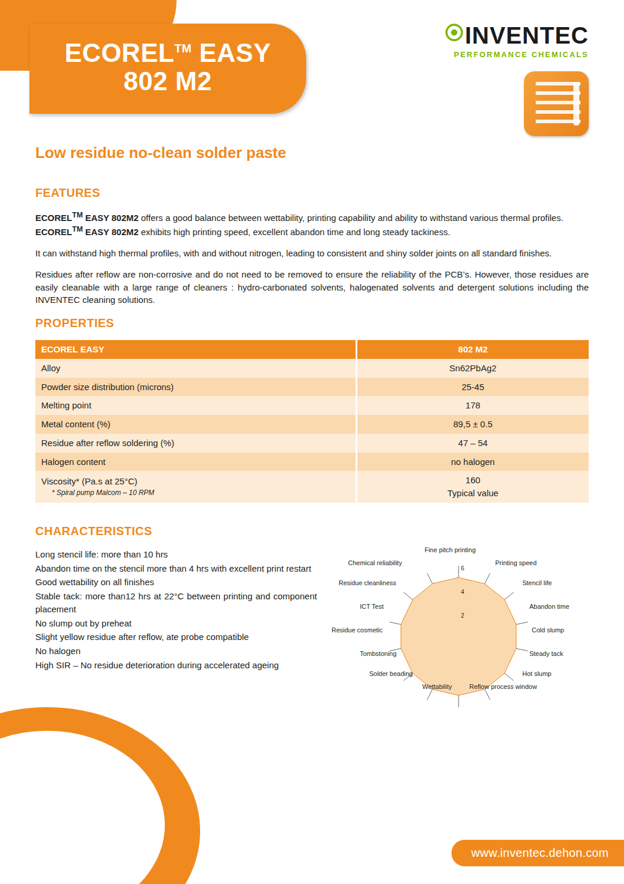ECORELTM EASY
802 M2
⦿INVENTEC
PERFORMANCE CHEMICALS
Low residue no-clean solder paste
FEATURES
ECORELTM EASY 802M2 offers a good balance between wettability, printing capability and ability to withstand various thermal profiles.
ECORELTM EASY 802M2 exhibits high printing speed, excellent abandon time and long steady tackiness.
It can withstand high thermal profiles, with and without nitrogen, leading to consistent and shiny solder joints on all standard finishes.
Residues after reflow are non-corrosive and do not need to be removed to ensure the reliability of the PCB’s. However, those residues are easily cleanable with a large range of cleaners : hydro-carbonated solvents, halogenated solvents and detergent solutions including the INVENTEC cleaning solutions.
PROPERTIES
| ECOREL EASY | 802 M2 |
| --- | --- |
| Alloy | Sn62PbAg2 |
| Powder size distribution (microns) | 25-45 |
| Melting point | 178 |
| Metal content (%) | 89,5 ± 0.5 |
| Residue after reflow soldering (%) | 47 – 54 |
| Halogen content | no halogen |
| Viscosity* (Pa.s at 25°C) * Spiral pump Malcom – 10 RPM | 160 Typical value |
CHARACTERISTICS
Long stencil life: more than 10 hrs
Abandon time on the stencil more than 4 hrs with excellent print restart
Good wettability on all finishes
Stable tack: more than12 hrs at 22°C between printing and component placement
No slump out by preheat
Slight yellow residue after reflow, ate probe compatible
No halogen
High SIR – No residue deterioration during accelerated ageing
6 4 2 Fine pitch printing Printing speed Stencil life Abandon time Cold slump Steady tack Hot slump Reflow process window Wettability Solder beading Tombstoning Residue cosmetic ICT Test Residue cleanliness Chemical reliability
www.inventec.dehon.com